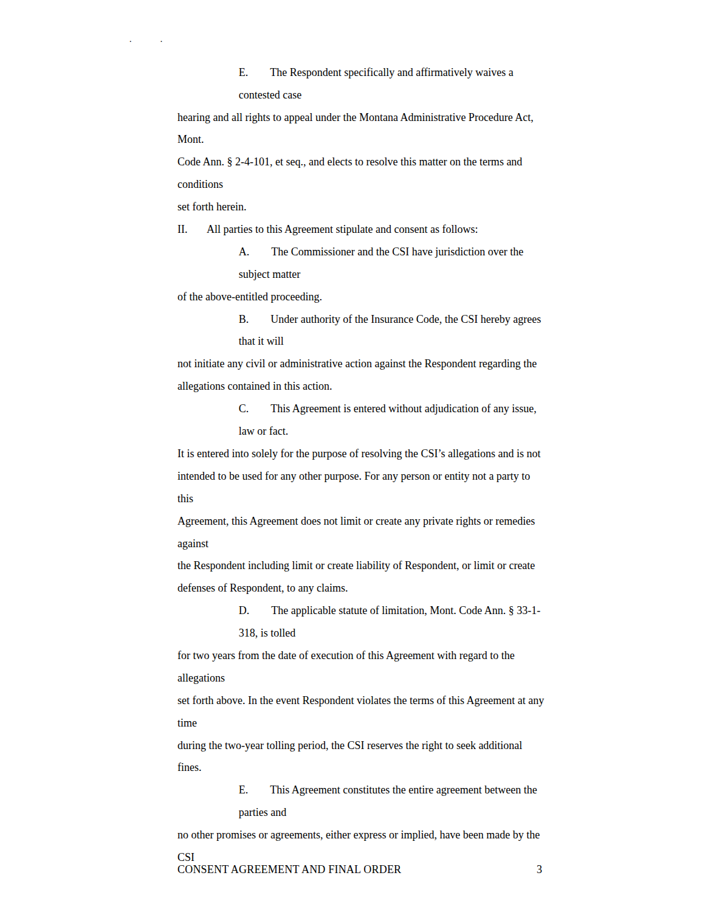· ·
E. The Respondent specifically and affirmatively waives a contested case
hearing and all rights to appeal under the Montana Administrative Procedure Act, Mont.
Code Ann. § 2-4-101, et seq., and elects to resolve this matter on the terms and conditions
set forth herein.
II. All parties to this Agreement stipulate and consent as follows:
A. The Commissioner and the CSI have jurisdiction over the subject matter
of the above-entitled proceeding.
B. Under authority of the Insurance Code, the CSI hereby agrees that it will
not initiate any civil or administrative action against the Respondent regarding the
allegations contained in this action.
C. This Agreement is entered without adjudication of any issue, law or fact.
It is entered into solely for the purpose of resolving the CSI’s allegations and is not
intended to be used for any other purpose. For any person or entity not a party to this
Agreement, this Agreement does not limit or create any private rights or remedies against
the Respondent including limit or create liability of Respondent, or limit or create
defenses of Respondent, to any claims.
D. The applicable statute of limitation, Mont. Code Ann. § 33-1-318, is tolled
for two years from the date of execution of this Agreement with regard to the allegations
set forth above. In the event Respondent violates the terms of this Agreement at any time
during the two-year tolling period, the CSI reserves the right to seek additional fines.
E. This Agreement constitutes the entire agreement between the parties and
no other promises or agreements, either express or implied, have been made by the CSI
CONSENT AGREEMENT AND FINAL ORDER 3